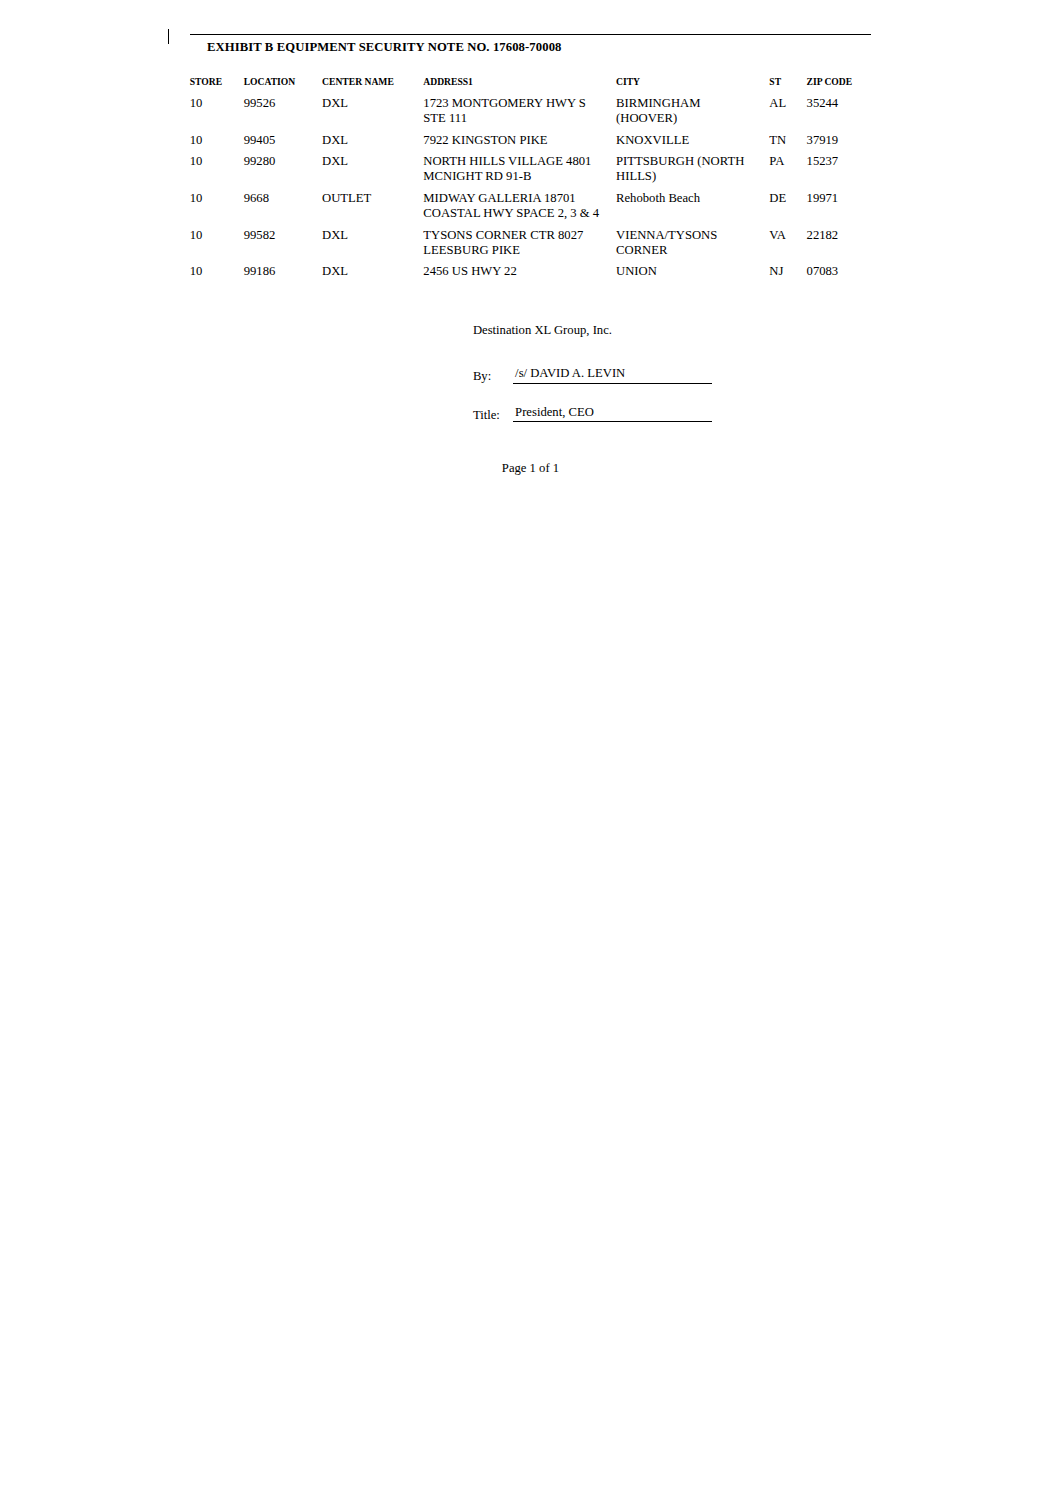EXHIBIT B EQUIPMENT SECURITY NOTE NO. 17608-70008
| STORE | LOCATION | CENTER NAME | ADDRESS1 | CITY | ST | ZIP CODE |
| --- | --- | --- | --- | --- | --- | --- |
| 10 | 99526 | DXL | 1723 MONTGOMERY HWY S STE 111 | BIRMINGHAM (HOOVER) | AL | 35244 |
| 10 | 99405 | DXL | 7922 KINGSTON PIKE | KNOXVILLE | TN | 37919 |
| 10 | 99280 | DXL | NORTH HILLS VILLAGE 4801 MCNIGHT RD 91-B | PITTSBURGH (NORTH HILLS) | PA | 15237 |
| 10 | 9668 | OUTLET | MIDWAY GALLERIA 18701 COASTAL HWY SPACE 2, 3 & 4 | Rehoboth Beach | DE | 19971 |
| 10 | 99582 | DXL | TYSONS CORNER CTR 8027 LEESBURG PIKE | VIENNA/TYSONS CORNER | VA | 22182 |
| 10 | 99186 | DXL | 2456 US HWY 22 | UNION | NJ | 07083 |
Destination XL Group, Inc.
By:
/s/ DAVID A. LEVIN
Title:
President, CEO
Page 1 of 1